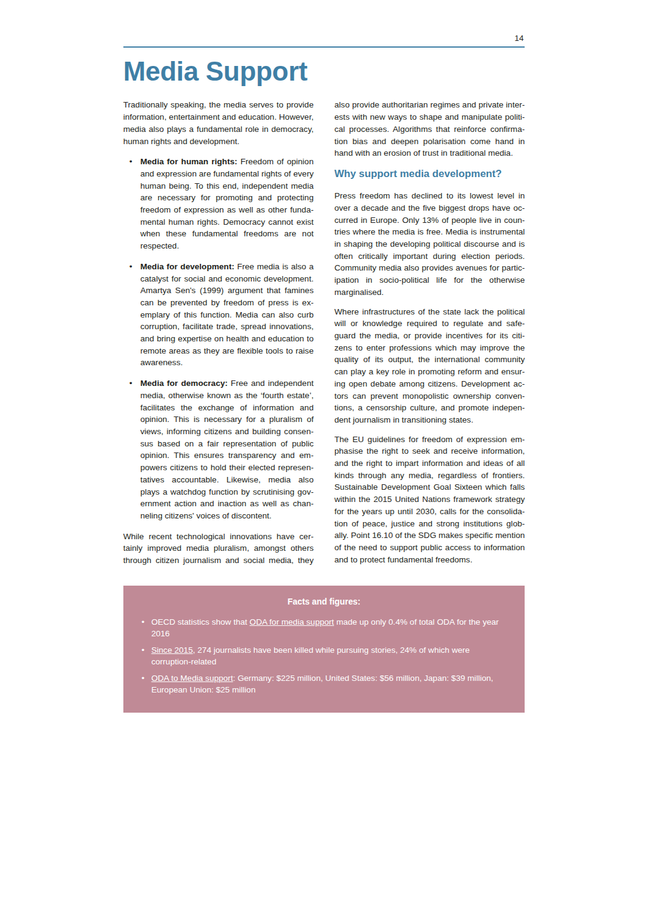14
Media Support
Traditionally speaking, the media serves to provide information, entertainment and education. However, media also plays a fundamental role in democracy, human rights and development.
Media for human rights: Freedom of opinion and expression are fundamental rights of every human being. To this end, independent media are necessary for promoting and protecting freedom of expression as well as other fundamental human rights. Democracy cannot exist when these fundamental freedoms are not respected.
Media for development: Free media is also a catalyst for social and economic development. Amartya Sen's (1999) argument that famines can be prevented by freedom of press is exemplary of this function. Media can also curb corruption, facilitate trade, spread innovations, and bring expertise on health and education to remote areas as they are flexible tools to raise awareness.
Media for democracy: Free and independent media, otherwise known as the ‘fourth estate’, facilitates the exchange of information and opinion. This is necessary for a pluralism of views, informing citizens and building consensus based on a fair representation of public opinion. This ensures transparency and empowers citizens to hold their elected representatives accountable. Likewise, media also plays a watchdog function by scrutinising government action and inaction as well as channeling citizens' voices of discontent.
While recent technological innovations have certainly improved media pluralism, amongst others through citizen journalism and social media, they also provide authoritarian regimes and private interests with new ways to shape and manipulate political processes. Algorithms that reinforce confirmation bias and deepen polarisation come hand in hand with an erosion of trust in traditional media.
Why support media development?
Press freedom has declined to its lowest level in over a decade and the five biggest drops have occurred in Europe. Only 13% of people live in countries where the media is free. Media is instrumental in shaping the developing political discourse and is often critically important during election periods. Community media also provides avenues for participation in socio-political life for the otherwise marginalised.
Where infrastructures of the state lack the political will or knowledge required to regulate and safeguard the media, or provide incentives for its citizens to enter professions which may improve the quality of its output, the international community can play a key role in promoting reform and ensuring open debate among citizens. Development actors can prevent monopolistic ownership conventions, a censorship culture, and promote independent journalism in transitioning states.
The EU guidelines for freedom of expression emphasise the right to seek and receive information, and the right to impart information and ideas of all kinds through any media, regardless of frontiers. Sustainable Development Goal Sixteen which falls within the 2015 United Nations framework strategy for the years up until 2030, calls for the consolidation of peace, justice and strong institutions globally. Point 16.10 of the SDG makes specific mention of the need to support public access to information and to protect fundamental freedoms.
Facts and figures:
OECD statistics show that ODA for media support made up only 0.4% of total ODA for the year 2016
Since 2015, 274 journalists have been killed while pursuing stories, 24% of which were corruption-related
ODA to Media support: Germany: $225 million, United States: $56 million, Japan: $39 million, European Union: $25 million